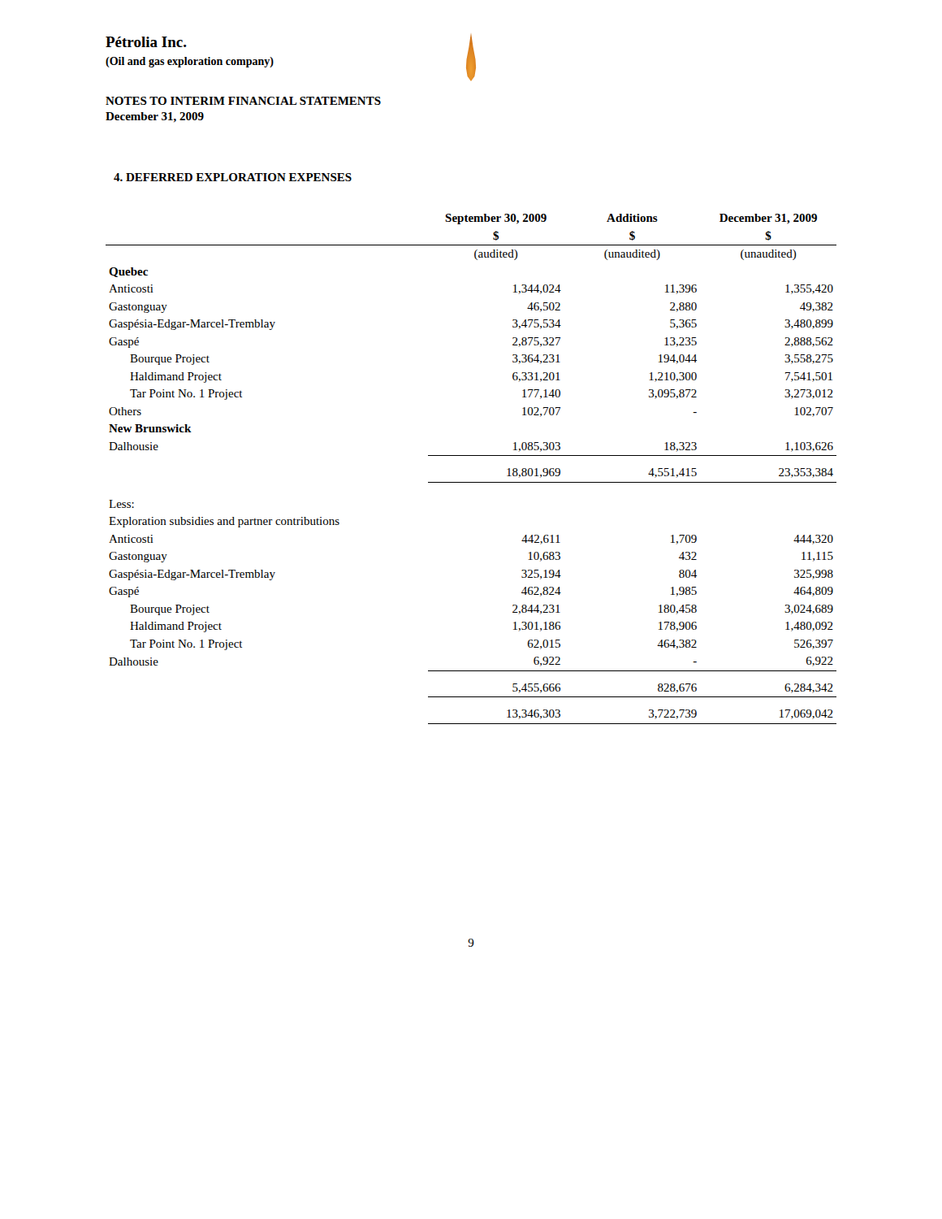Pétrolia Inc.
(Oil and gas exploration company)
NOTES TO INTERIM FINANCIAL STATEMENTS
December 31, 2009
4. DEFERRED EXPLORATION EXPENSES
| | September 30, 2009 | Additions | December 31, 2009 |
| | $ | $ | $ |
| | (audited) | (unaudited) | (unaudited) |
| Quebec | | | |
| Anticosti | 1,344,024 | 11,396 | 1,355,420 |
| Gastonguay | 46,502 | 2,880 | 49,382 |
| Gaspésia-Edgar-Marcel-Tremblay | 3,475,534 | 5,365 | 3,480,899 |
| Gaspé | 2,875,327 | 13,235 | 2,888,562 |
| Bourque Project | 3,364,231 | 194,044 | 3,558,275 |
| Haldimand Project | 6,331,201 | 1,210,300 | 7,541,501 |
| Tar Point No. 1 Project | 177,140 | 3,095,872 | 3,273,012 |
| Others | 102,707 | - | 102,707 |
| New Brunswick | | | |
| Dalhousie | 1,085,303 | 18,323 | 1,103,626 |
| | 18,801,969 | 4,551,415 | 23,353,384 |
| Less: | | | |
| Exploration subsidies and partner contributions | | | |
| Anticosti | 442,611 | 1,709 | 444,320 |
| Gastonguay | 10,683 | 432 | 11,115 |
| Gaspésia-Edgar-Marcel-Tremblay | 325,194 | 804 | 325,998 |
| Gaspé | 462,824 | 1,985 | 464,809 |
| Bourque Project | 2,844,231 | 180,458 | 3,024,689 |
| Haldimand Project | 1,301,186 | 178,906 | 1,480,092 |
| Tar Point No. 1 Project | 62,015 | 464,382 | 526,397 |
| Dalhousie | 6,922 | - | 6,922 |
| | 5,455,666 | 828,676 | 6,284,342 |
| | 13,346,303 | 3,722,739 | 17,069,042 |
9